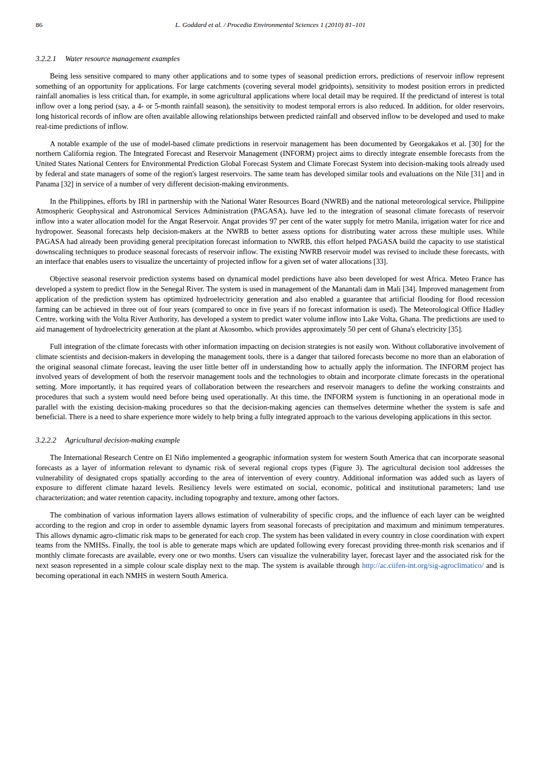86 L. Goddard et al. / Procedia Environmental Sciences 1 (2010) 81–101
3.2.2.1 Water resource management examples
Being less sensitive compared to many other applications and to some types of seasonal prediction errors, predictions of reservoir inflow represent something of an opportunity for applications. For large catchments (covering several model gridpoints), sensitivity to modest position errors in predicted rainfall anomalies is less critical than, for example, in some agricultural applications where local detail may be required. If the predictand of interest is total inflow over a long period (say, a 4- or 5-month rainfall season), the sensitivity to modest temporal errors is also reduced. In addition, for older reservoirs, long historical records of inflow are often available allowing relationships between predicted rainfall and observed inflow to be developed and used to make real-time predictions of inflow.
A notable example of the use of model-based climate predictions in reservoir management has been documented by Georgakakos et al. [30] for the northern California region. The Integrated Forecast and Reservoir Management (INFORM) project aims to directly integrate ensemble forecasts from the United States National Centers for Environmental Prediction Global Forecast System and Climate Forecast System into decision-making tools already used by federal and state managers of some of the region's largest reservoirs. The same team has developed similar tools and evaluations on the Nile [31] and in Panama [32] in service of a number of very different decision-making environments.
In the Philippines, efforts by IRI in partnership with the National Water Resources Board (NWRB) and the national meteorological service, Philippine Atmospheric Geophysical and Astronomical Services Administration (PAGASA), have led to the integration of seasonal climate forecasts of reservoir inflow into a water allocation model for the Angat Reservoir. Angat provides 97 per cent of the water supply for metro Manila, irrigation water for rice and hydropower. Seasonal forecasts help decision-makers at the NWRB to better assess options for distributing water across these multiple uses. While PAGASA had already been providing general precipitation forecast information to NWRB, this effort helped PAGASA build the capacity to use statistical downscaling techniques to produce seasonal forecasts of reservoir inflow. The existing NWRB reservoir model was revised to include these forecasts, with an interface that enables users to visualize the uncertainty of projected inflow for a given set of water allocations [33].
Objective seasonal reservoir prediction systems based on dynamical model predictions have also been developed for west Africa. Meteo France has developed a system to predict flow in the Senegal River. The system is used in management of the Manantali dam in Mali [34]. Improved management from application of the prediction system has optimized hydroelectricity generation and also enabled a guarantee that artificial flooding for flood recession farming can be achieved in three out of four years (compared to once in five years if no forecast information is used). The Meteorological Office Hadley Centre, working with the Volta River Authority, has developed a system to predict water volume inflow into Lake Volta, Ghana. The predictions are used to aid management of hydroelectricity generation at the plant at Akosombo, which provides approximately 50 per cent of Ghana's electricity [35].
Full integration of the climate forecasts with other information impacting on decision strategies is not easily won. Without collaborative involvement of climate scientists and decision-makers in developing the management tools, there is a danger that tailored forecasts become no more than an elaboration of the original seasonal climate forecast, leaving the user little better off in understanding how to actually apply the information. The INFORM project has involved years of development of both the reservoir management tools and the technologies to obtain and incorporate climate forecasts in the operational setting. More importantly, it has required years of collaboration between the researchers and reservoir managers to define the working constraints and procedures that such a system would need before being used operationally. At this time, the INFORM system is functioning in an operational mode in parallel with the existing decision-making procedures so that the decision-making agencies can themselves determine whether the system is safe and beneficial. There is a need to share experience more widely to help bring a fully integrated approach to the various developing applications in this sector.
3.2.2.2 Agricultural decision-making example
The International Research Centre on El Niño implemented a geographic information system for western South America that can incorporate seasonal forecasts as a layer of information relevant to dynamic risk of several regional crops types (Figure 3). The agricultural decision tool addresses the vulnerability of designated crops spatially according to the area of intervention of every country. Additional information was added such as layers of exposure to different climate hazard levels. Resiliency levels were estimated on social, economic, political and institutional parameters; land use characterization; and water retention capacity, including topography and texture, among other factors.
The combination of various information layers allows estimation of vulnerability of specific crops, and the influence of each layer can be weighted according to the region and crop in order to assemble dynamic layers from seasonal forecasts of precipitation and maximum and minimum temperatures. This allows dynamic agro-climatic risk maps to be generated for each crop. The system has been validated in every country in close coordination with expert teams from the NMHSs. Finally, the tool is able to generate maps which are updated following every forecast providing three-month risk scenarios and if monthly climate forecasts are available, every one or two months. Users can visualize the vulnerability layer, forecast layer and the associated risk for the next season represented in a simple colour scale display next to the map. The system is available through http://ac.ciifen-int.org/sig-agroclimatico/ and is becoming operational in each NMHS in western South America.